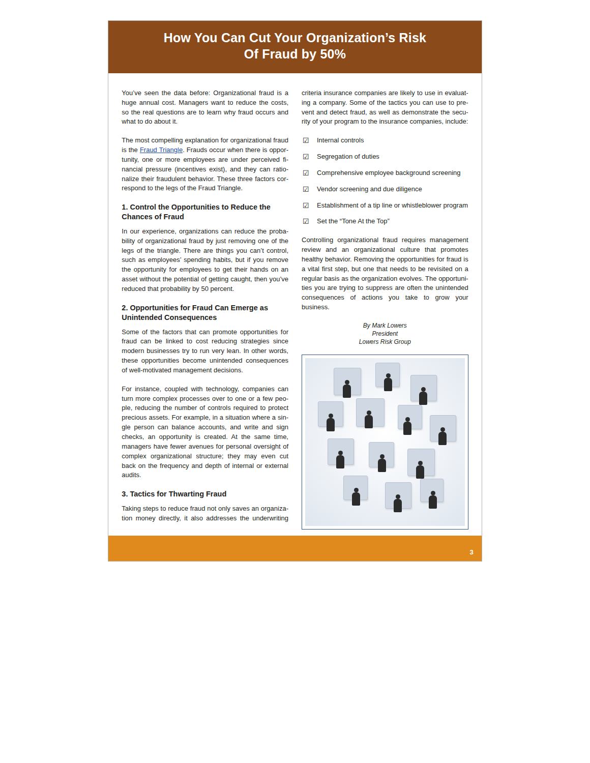How You Can Cut Your Organization’s Risk
Of Fraud by 50%
You’ve seen the data before: Organizational fraud is a huge annual cost. Managers want to reduce the costs, so the real questions are to learn why fraud occurs and what to do about it.
The most compelling explanation for organizational fraud is the Fraud Triangle. Frauds occur when there is opportunity, one or more employees are under perceived financial pressure (incentives exist), and they can rationalize their fraudulent behavior. These three factors correspond to the legs of the Fraud Triangle.
1. Control the Opportunities to Reduce the Chances of Fraud
In our experience, organizations can reduce the probability of organizational fraud by just removing one of the legs of the triangle. There are things you can’t control, such as employees’ spending habits, but if you remove the opportunity for employees to get their hands on an asset without the potential of getting caught, then you’ve reduced that probability by 50 percent.
2. Opportunities for Fraud Can Emerge as Unintended Consequences
Some of the factors that can promote opportunities for fraud can be linked to cost reducing strategies since modern businesses try to run very lean. In other words, these opportunities become unintended consequences of well-motivated management decisions.
For instance, coupled with technology, companies can turn more complex processes over to one or a few people, reducing the number of controls required to protect precious assets. For example, in a situation where a single person can balance accounts, and write and sign checks, an opportunity is created. At the same time, managers have fewer avenues for personal oversight of complex organizational structure; they may even cut back on the frequency and depth of internal or external audits.
3. Tactics for Thwarting Fraud
Taking steps to reduce fraud not only saves an organization money directly, it also addresses the underwriting criteria insurance companies are likely to use in evaluating a company. Some of the tactics you can use to prevent and detect fraud, as well as demonstrate the security of your program to the insurance companies, include:
Internal controls
Segregation of duties
Comprehensive employee background screening
Vendor screening and due diligence
Establishment of a tip line or whistleblower program
Set the “Tone At the Top”
Controlling organizational fraud requires management review and an organizational culture that promotes healthy behavior. Removing the opportunities for fraud is a vital first step, but one that needs to be revisited on a regular basis as the organization evolves. The opportunities you are trying to suppress are often the unintended consequences of actions you take to grow your business.
By Mark Lowers
President
Lowers Risk Group
3